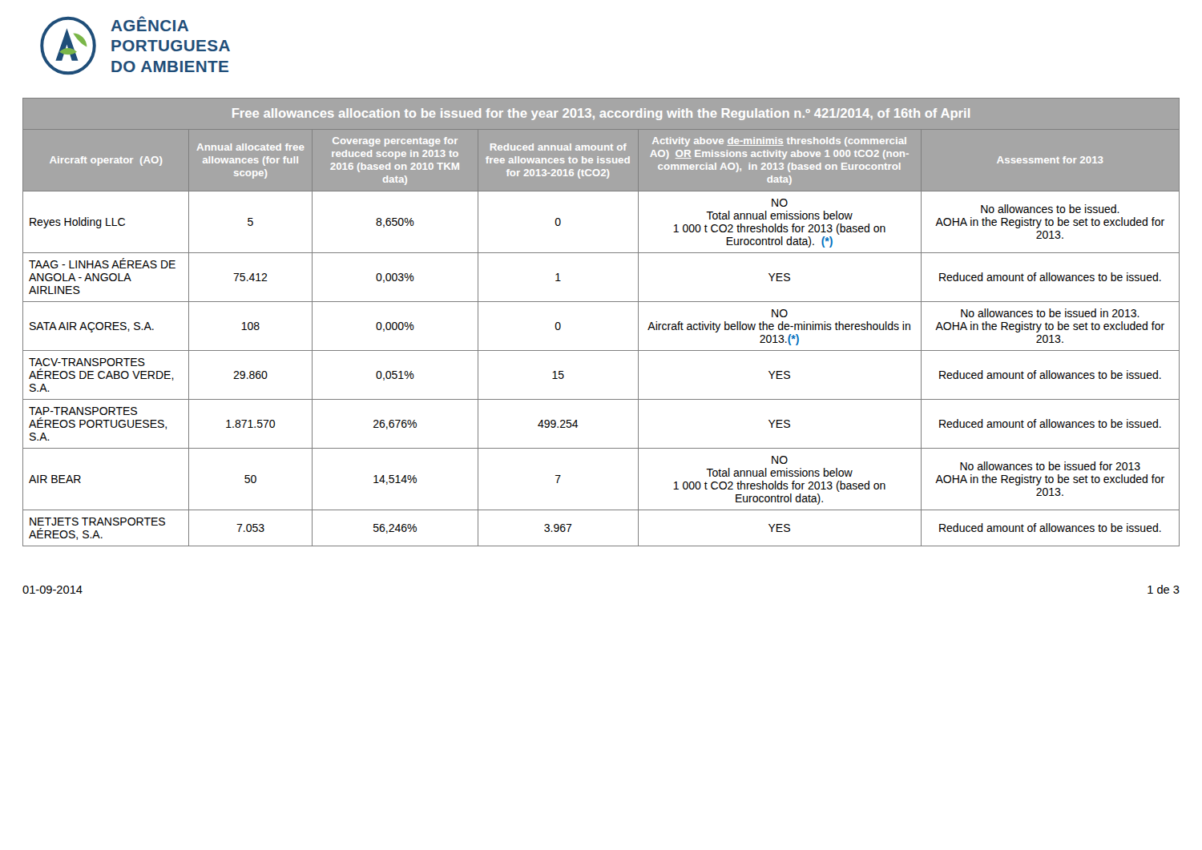AGÊNCIA
PORTUGUESA
DO AMBIENTE
Free allowances allocation to be issued for the year 2013, according with the Regulation n.º 421/2014, of 16th of April
| Aircraft operator (AO) | Annual allocated free allowances (for full scope) | Coverage percentage for reduced scope in 2013 to 2016 (based on 2010 TKM data) | Reduced annual amount of free allowances to be issued for 2013-2016 (tCO2) | Activity above de-minimis thresholds (commercial AO) OR Emissions activity above 1 000 tCO2 (non-commercial AO), in 2013 (based on Eurocontrol data) | Assessment for 2013 |
| --- | --- | --- | --- | --- | --- |
| Reyes Holding LLC | 5 | 8,650% | 0 | NO Total annual emissions below 1 000 t CO2 thresholds for 2013 (based on Eurocontrol data). (*) | No allowances to be issued. AOHA in the Registry to be set to excluded for 2013. |
| TAAG - LINHAS AÉREAS DE ANGOLA - ANGOLA AIRLINES | 75.412 | 0,003% | 1 | YES | Reduced amount of allowances to be issued. |
| SATA AIR AÇORES, S.A. | 108 | 0,000% | 0 | NO Aircraft activity bellow the de-minimis thereshoulds in 2013. (*) | No allowances to be issued in 2013. AOHA in the Registry to be set to excluded for 2013. |
| TACV-TRANSPORTES AÉREOS DE CABO VERDE, S.A. | 29.860 | 0,051% | 15 | YES | Reduced amount of allowances to be issued. |
| TAP-TRANSPORTES AÉREOS PORTUGUESES, S.A. | 1.871.570 | 26,676% | 499.254 | YES | Reduced amount of allowances to be issued. |
| AIR BEAR | 50 | 14,514% | 7 | NO Total annual emissions below 1 000 t CO2 thresholds for 2013 (based on Eurocontrol data). | No allowances to be issued for 2013 AOHA in the Registry to be set to excluded for 2013. |
| NETJETS TRANSPORTES AÉREOS, S.A. | 7.053 | 56,246% | 3.967 | YES | Reduced amount of allowances to be issued. |
01-09-2014
1 de 3